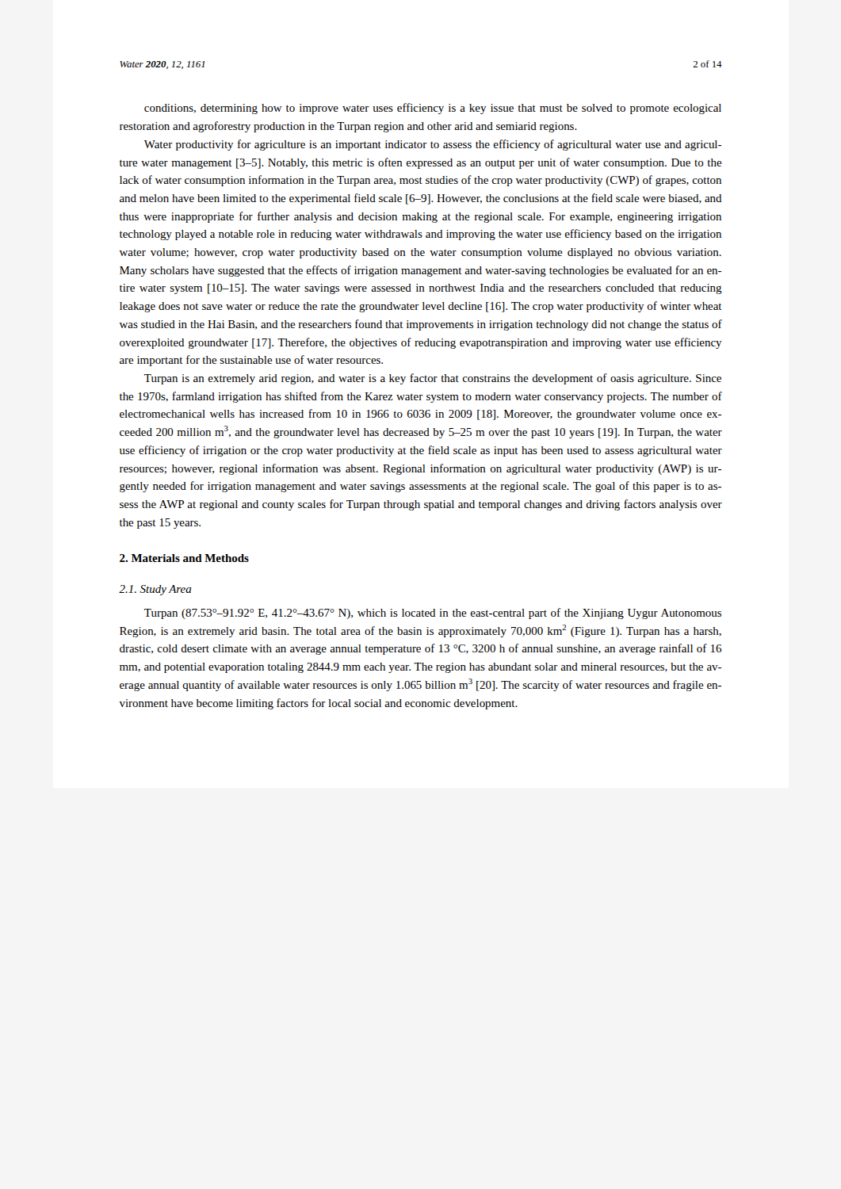Water 2020, 12, 1161 2 of 14
conditions, determining how to improve water uses efficiency is a key issue that must be solved to promote ecological restoration and agroforestry production in the Turpan region and other arid and semiarid regions.
Water productivity for agriculture is an important indicator to assess the efficiency of agricultural water use and agriculture water management [3–5]. Notably, this metric is often expressed as an output per unit of water consumption. Due to the lack of water consumption information in the Turpan area, most studies of the crop water productivity (CWP) of grapes, cotton and melon have been limited to the experimental field scale [6–9]. However, the conclusions at the field scale were biased, and thus were inappropriate for further analysis and decision making at the regional scale. For example, engineering irrigation technology played a notable role in reducing water withdrawals and improving the water use efficiency based on the irrigation water volume; however, crop water productivity based on the water consumption volume displayed no obvious variation. Many scholars have suggested that the effects of irrigation management and water-saving technologies be evaluated for an entire water system [10–15]. The water savings were assessed in northwest India and the researchers concluded that reducing leakage does not save water or reduce the rate the groundwater level decline [16]. The crop water productivity of winter wheat was studied in the Hai Basin, and the researchers found that improvements in irrigation technology did not change the status of overexploited groundwater [17]. Therefore, the objectives of reducing evapotranspiration and improving water use efficiency are important for the sustainable use of water resources.
Turpan is an extremely arid region, and water is a key factor that constrains the development of oasis agriculture. Since the 1970s, farmland irrigation has shifted from the Karez water system to modern water conservancy projects. The number of electromechanical wells has increased from 10 in 1966 to 6036 in 2009 [18]. Moreover, the groundwater volume once exceeded 200 million m3, and the groundwater level has decreased by 5–25 m over the past 10 years [19]. In Turpan, the water use efficiency of irrigation or the crop water productivity at the field scale as input has been used to assess agricultural water resources; however, regional information was absent. Regional information on agricultural water productivity (AWP) is urgently needed for irrigation management and water savings assessments at the regional scale. The goal of this paper is to assess the AWP at regional and county scales for Turpan through spatial and temporal changes and driving factors analysis over the past 15 years.
2. Materials and Methods
2.1. Study Area
Turpan (87.53°–91.92° E, 41.2°–43.67° N), which is located in the east-central part of the Xinjiang Uygur Autonomous Region, is an extremely arid basin. The total area of the basin is approximately 70,000 km2 (Figure 1). Turpan has a harsh, drastic, cold desert climate with an average annual temperature of 13 °C, 3200 h of annual sunshine, an average rainfall of 16 mm, and potential evaporation totaling 2844.9 mm each year. The region has abundant solar and mineral resources, but the average annual quantity of available water resources is only 1.065 billion m3 [20]. The scarcity of water resources and fragile environment have become limiting factors for local social and economic development.